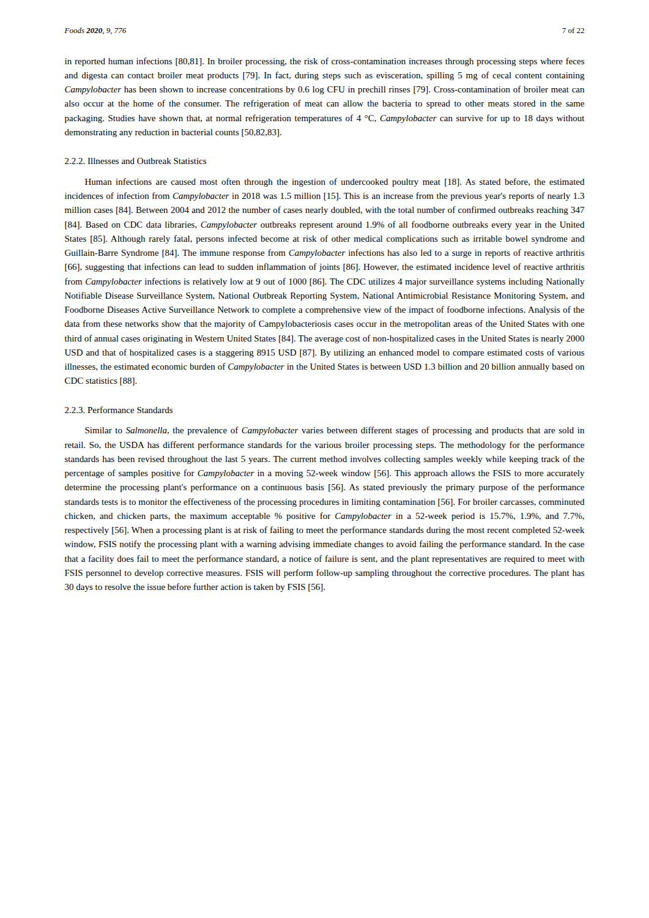Foods 2020, 9, 776 7 of 22
in reported human infections [80,81]. In broiler processing, the risk of cross-contamination increases through processing steps where feces and digesta can contact broiler meat products [79]. In fact, during steps such as evisceration, spilling 5 mg of cecal content containing Campylobacter has been shown to increase concentrations by 0.6 log CFU in prechill rinses [79]. Cross-contamination of broiler meat can also occur at the home of the consumer. The refrigeration of meat can allow the bacteria to spread to other meats stored in the same packaging. Studies have shown that, at normal refrigeration temperatures of 4 °C, Campylobacter can survive for up to 18 days without demonstrating any reduction in bacterial counts [50,82,83].
2.2.2. Illnesses and Outbreak Statistics
Human infections are caused most often through the ingestion of undercooked poultry meat [18]. As stated before, the estimated incidences of infection from Campylobacter in 2018 was 1.5 million [15]. This is an increase from the previous year's reports of nearly 1.3 million cases [84]. Between 2004 and 2012 the number of cases nearly doubled, with the total number of confirmed outbreaks reaching 347 [84]. Based on CDC data libraries, Campylobacter outbreaks represent around 1.9% of all foodborne outbreaks every year in the United States [85]. Although rarely fatal, persons infected become at risk of other medical complications such as irritable bowel syndrome and Guillain-Barre Syndrome [84]. The immune response from Campylobacter infections has also led to a surge in reports of reactive arthritis [66], suggesting that infections can lead to sudden inflammation of joints [86]. However, the estimated incidence level of reactive arthritis from Campylobacter infections is relatively low at 9 out of 1000 [86]. The CDC utilizes 4 major surveillance systems including Nationally Notifiable Disease Surveillance System, National Outbreak Reporting System, National Antimicrobial Resistance Monitoring System, and Foodborne Diseases Active Surveillance Network to complete a comprehensive view of the impact of foodborne infections. Analysis of the data from these networks show that the majority of Campylobacteriosis cases occur in the metropolitan areas of the United States with one third of annual cases originating in Western United States [84]. The average cost of non-hospitalized cases in the United States is nearly 2000 USD and that of hospitalized cases is a staggering 8915 USD [87]. By utilizing an enhanced model to compare estimated costs of various illnesses, the estimated economic burden of Campylobacter in the United States is between USD 1.3 billion and 20 billion annually based on CDC statistics [88].
2.2.3. Performance Standards
Similar to Salmonella, the prevalence of Campylobacter varies between different stages of processing and products that are sold in retail. So, the USDA has different performance standards for the various broiler processing steps. The methodology for the performance standards has been revised throughout the last 5 years. The current method involves collecting samples weekly while keeping track of the percentage of samples positive for Campylobacter in a moving 52-week window [56]. This approach allows the FSIS to more accurately determine the processing plant's performance on a continuous basis [56]. As stated previously the primary purpose of the performance standards tests is to monitor the effectiveness of the processing procedures in limiting contamination [56]. For broiler carcasses, comminuted chicken, and chicken parts, the maximum acceptable % positive for Campylobacter in a 52-week period is 15.7%, 1.9%, and 7.7%, respectively [56]. When a processing plant is at risk of failing to meet the performance standards during the most recent completed 52-week window, FSIS notify the processing plant with a warning advising immediate changes to avoid failing the performance standard. In the case that a facility does fail to meet the performance standard, a notice of failure is sent, and the plant representatives are required to meet with FSIS personnel to develop corrective measures. FSIS will perform follow-up sampling throughout the corrective procedures. The plant has 30 days to resolve the issue before further action is taken by FSIS [56].